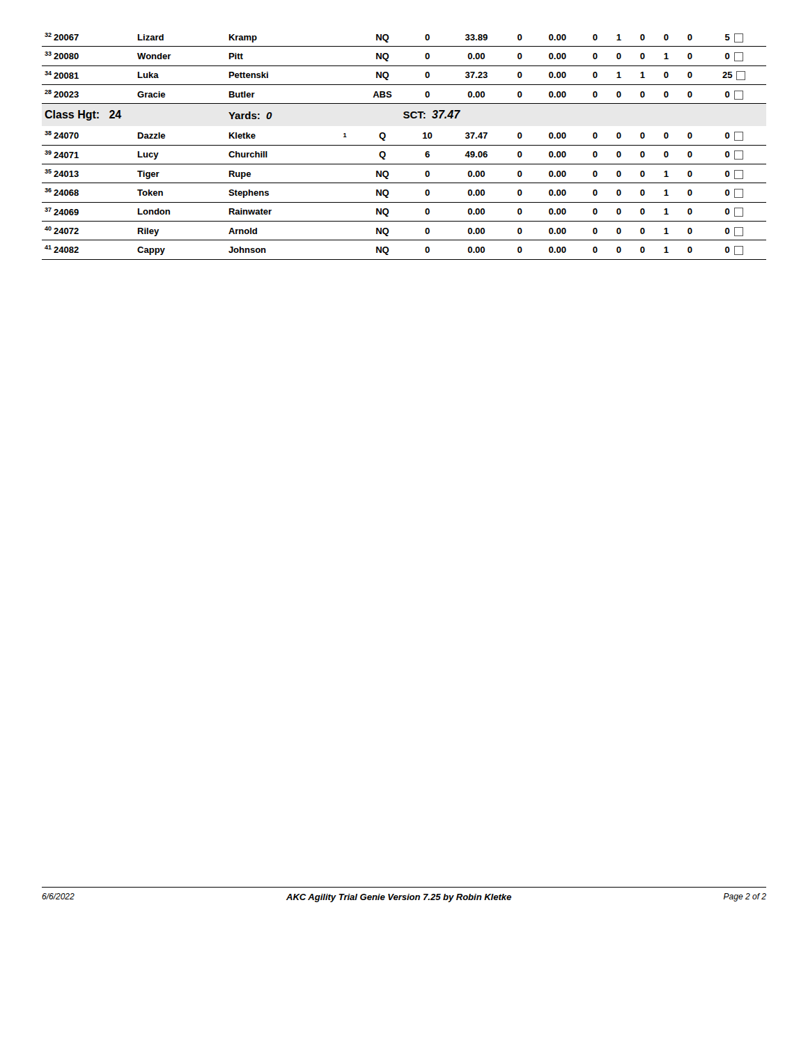| 32 20067 | Lizard | Kramp | | NQ | 0 | 33.89 | 0 | 0.00 | 0 | 1 | 0 | 0 | 0 | 5 |
| 33 20080 | Wonder | Pitt | | NQ | 0 | 0.00 | 0 | 0.00 | 0 | 0 | 0 | 1 | 0 | 0 |
| 34 20081 | Luka | Pettenski | | NQ | 0 | 37.23 | 0 | 0.00 | 0 | 1 | 1 | 0 | 0 | 25 |
| 28 20023 | Gracie | Butler | | ABS | 0 | 0.00 | 0 | 0.00 | 0 | 0 | 0 | 0 | 0 | 0 |
| Class Hgt: 24 | Yards: 0 | SCT: 37.47 | |
| 38 24070 | Dazzle | Kletke | 1 | Q | 10 | 37.47 | 0 | 0.00 | 0 | 0 | 0 | 0 | 0 | 0 |
| 39 24071 | Lucy | Churchill | | Q | 6 | 49.06 | 0 | 0.00 | 0 | 0 | 0 | 0 | 0 | 0 |
| 35 24013 | Tiger | Rupe | | NQ | 0 | 0.00 | 0 | 0.00 | 0 | 0 | 0 | 1 | 0 | 0 |
| 36 24068 | Token | Stephens | | NQ | 0 | 0.00 | 0 | 0.00 | 0 | 0 | 0 | 1 | 0 | 0 |
| 37 24069 | London | Rainwater | | NQ | 0 | 0.00 | 0 | 0.00 | 0 | 0 | 0 | 1 | 0 | 0 |
| 40 24072 | Riley | Arnold | | NQ | 0 | 0.00 | 0 | 0.00 | 0 | 0 | 0 | 1 | 0 | 0 |
| 41 24082 | Cappy | Johnson | | NQ | 0 | 0.00 | 0 | 0.00 | 0 | 0 | 0 | 1 | 0 | 0 |
6/6/2022
AKC Agility Trial Genie Version 7.25 by Robin Kletke
Page 2 of 2